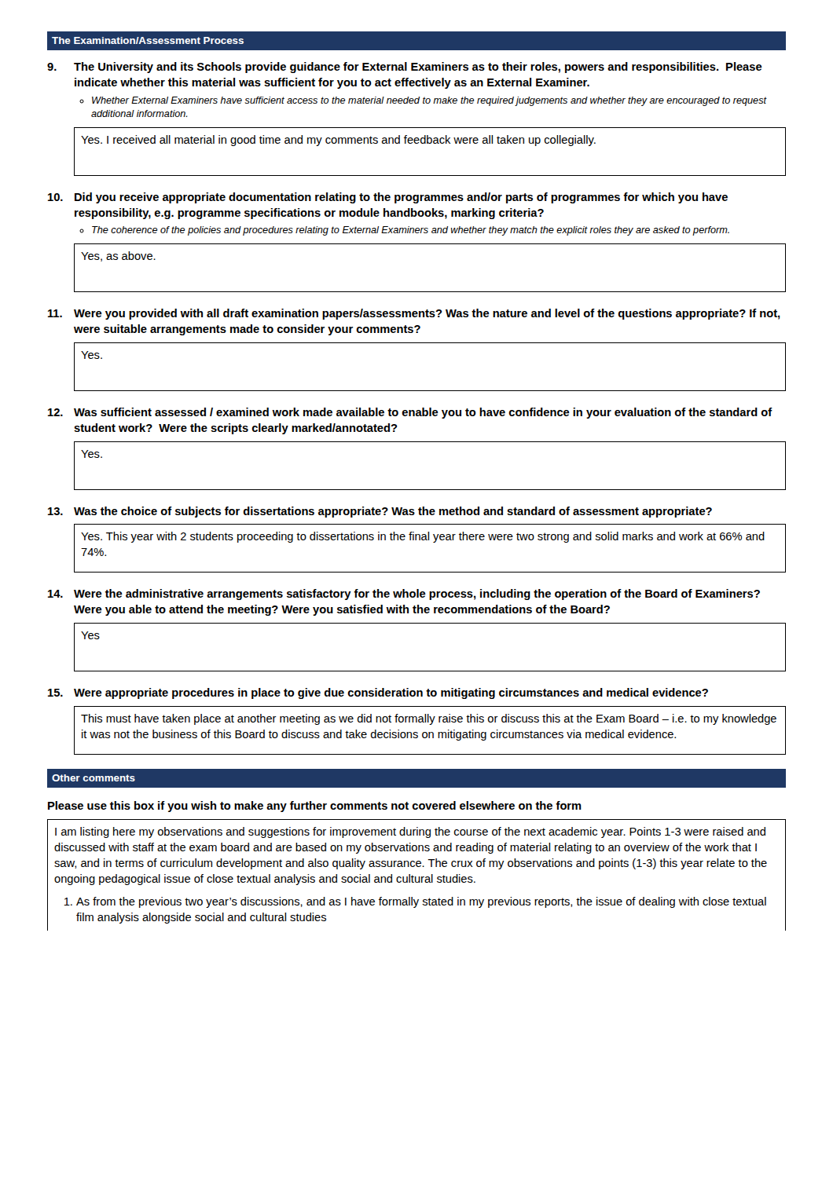The Examination/Assessment Process
9. The University and its Schools provide guidance for External Examiners as to their roles, powers and responsibilities. Please indicate whether this material was sufficient for you to act effectively as an External Examiner.
Whether External Examiners have sufficient access to the material needed to make the required judgements and whether they are encouraged to request additional information.
Yes. I received all material in good time and my comments and feedback were all taken up collegially.
10. Did you receive appropriate documentation relating to the programmes and/or parts of programmes for which you have responsibility, e.g. programme specifications or module handbooks, marking criteria?
The coherence of the policies and procedures relating to External Examiners and whether they match the explicit roles they are asked to perform.
Yes, as above.
11. Were you provided with all draft examination papers/assessments? Was the nature and level of the questions appropriate? If not, were suitable arrangements made to consider your comments?
Yes.
12. Was sufficient assessed / examined work made available to enable you to have confidence in your evaluation of the standard of student work? Were the scripts clearly marked/annotated?
Yes.
13. Was the choice of subjects for dissertations appropriate? Was the method and standard of assessment appropriate?
Yes. This year with 2 students proceeding to dissertations in the final year there were two strong and solid marks and work at 66% and 74%.
14. Were the administrative arrangements satisfactory for the whole process, including the operation of the Board of Examiners? Were you able to attend the meeting? Were you satisfied with the recommendations of the Board?
Yes
15. Were appropriate procedures in place to give due consideration to mitigating circumstances and medical evidence?
This must have taken place at another meeting as we did not formally raise this or discuss this at the Exam Board – i.e. to my knowledge it was not the business of this Board to discuss and take decisions on mitigating circumstances via medical evidence.
Other comments
Please use this box if you wish to make any further comments not covered elsewhere on the form
I am listing here my observations and suggestions for improvement during the course of the next academic year. Points 1-3 were raised and discussed with staff at the exam board and are based on my observations and reading of material relating to an overview of the work that I saw, and in terms of curriculum development and also quality assurance. The crux of my observations and points (1-3) this year relate to the ongoing pedagogical issue of close textual analysis and social and cultural studies.
As from the previous two year’s discussions, and as I have formally stated in my previous reports, the issue of dealing with close textual film analysis alongside social and cultural studies